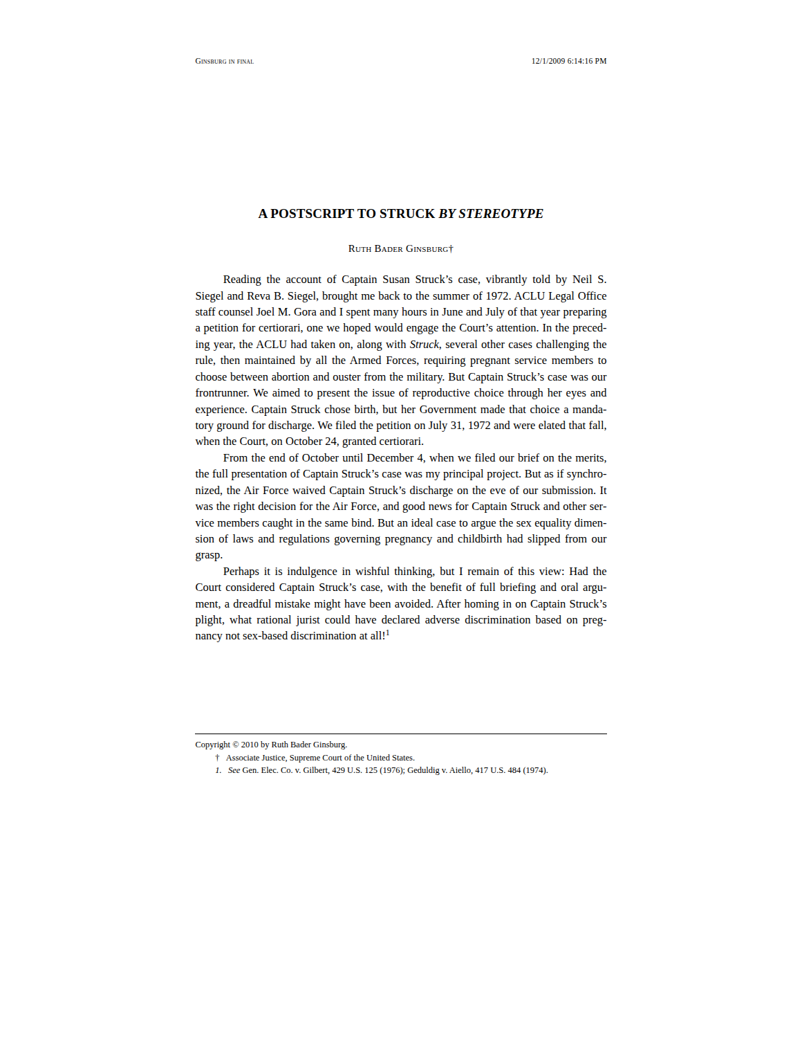Ginsburg in Final 12/1/2009 6:14:16 PM
A POSTSCRIPT TO STRUCK BY STEREOTYPE
Ruth Bader Ginsburg†
Reading the account of Captain Susan Struck’s case, vibrantly told by Neil S. Siegel and Reva B. Siegel, brought me back to the summer of 1972. ACLU Legal Office staff counsel Joel M. Gora and I spent many hours in June and July of that year preparing a petition for certiorari, one we hoped would engage the Court’s attention. In the preceding year, the ACLU had taken on, along with Struck, several other cases challenging the rule, then maintained by all the Armed Forces, requiring pregnant service members to choose between abortion and ouster from the military. But Captain Struck’s case was our frontrunner. We aimed to present the issue of reproductive choice through her eyes and experience. Captain Struck chose birth, but her Government made that choice a mandatory ground for discharge. We filed the petition on July 31, 1972 and were elated that fall, when the Court, on October 24, granted certiorari.
From the end of October until December 4, when we filed our brief on the merits, the full presentation of Captain Struck’s case was my principal project. But as if synchronized, the Air Force waived Captain Struck’s discharge on the eve of our submission. It was the right decision for the Air Force, and good news for Captain Struck and other service members caught in the same bind. But an ideal case to argue the sex equality dimension of laws and regulations governing pregnancy and childbirth had slipped from our grasp.
Perhaps it is indulgence in wishful thinking, but I remain of this view: Had the Court considered Captain Struck’s case, with the benefit of full briefing and oral argument, a dreadful mistake might have been avoided. After homing in on Captain Struck’s plight, what rational jurist could have declared adverse discrimination based on pregnancy not sex-based discrimination at all!1
Copyright © 2010 by Ruth Bader Ginsburg.
† Associate Justice, Supreme Court of the United States.
1. See Gen. Elec. Co. v. Gilbert, 429 U.S. 125 (1976); Geduldig v. Aiello, 417 U.S. 484 (1974).